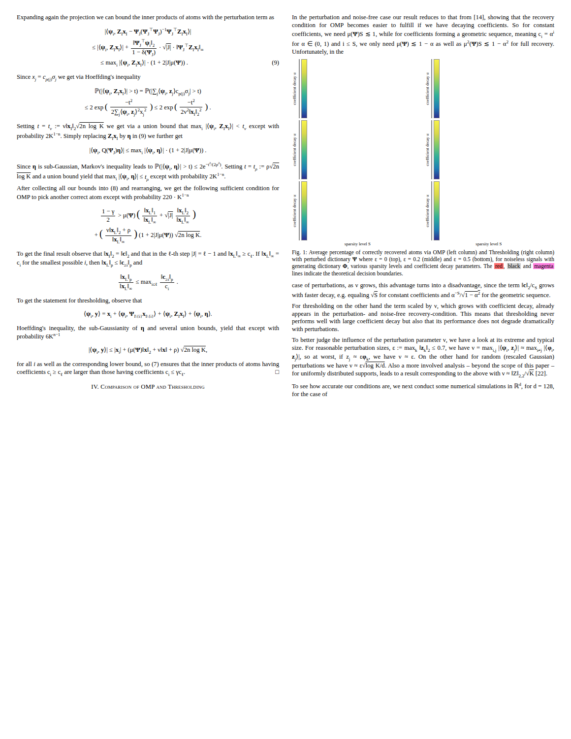Expanding again the projection we can bound the inner products of atoms with the perturbation term as
|⟨ψi, ZIxI − ΨJ(ΨJ⊤ΨJ)−1ΨJ⊤ZIxI⟩| ≤ |⟨ψi, ZIxI⟩| + ‖ΨJ⊤ψi‖21 − δ(ΨJ) · √|J| · ‖ΨJ⊤ZIxI‖∞ ≤ maxi |⟨ψi, ZIxI⟩| · (1 + 2|J|μ(Ψ)) . (9)
Since xj = cp(j)σj we get via Hoeffding's inequality
ℙ(|⟨ψi, ZIxI⟩| > t) = ℙ(|∑j⟨ψi, zj⟩cp(j)σj| > t) ≤ 2 exp ( −t22∑j⟨ψi, zj⟩2xj2 ) ≤ 2 exp ( −t22ν2‖xI‖22 ) .
Setting t = tν := ν‖xI‖2√2n log K we get via a union bound that maxi |⟨ψi, ZIxI⟩| < tν except with probability 2K1−n. Simply replacing ZIxI by η in (9) we further get
|⟨ψi, Q(ΨJ)η⟩| ≤ maxi |⟨ψi, η⟩| · (1 + 2|J|μ(Ψ)) .
Since η is sub-Gaussian, Markov's inequality leads to ℙ(|⟨ψi, η⟩| > t) ≤ 2e−t2/(2ρ2). Setting t = tρ := ρ√2n log K and a union bound yield that maxi |⟨ψi, η⟩| ≤ tρ except with probability 2K1−n.
After collecting all our bounds into (8) and rearranging, we get the following sufficient condition for OMP to pick another correct atom except with probability 220 · K1−n
1 − γ 2 > μ(Ψ) ( ‖xL‖1‖xL‖∞ + √|J| ‖xL‖2‖xL‖∞ ) + ( ν‖xL‖2 + ρ‖xL‖∞ ) (1 + 2|J|μ(Ψ)) √2n log K.
To get the final result observe that ‖xI‖2 = ‖c‖2 and that in the ℓ-th step |J| = ℓ − 1 and ‖xL‖∞ ≥ cℓ. If ‖xL‖∞ = ci for the smallest possible i, then ‖xL‖p ≤ ‖c≥i‖p and
‖xL‖p‖xL‖∞ ≤ maxi≤ℓ ‖c≥i‖p ci .
To get the statement for thresholding, observe that
⟨ψi, y⟩ = xi + ⟨ψi, ΨI\{i}xI\{i}⟩ + ⟨ψi, ZIxI⟩ + ⟨ψi, η⟩.
Hoeffding's inequality, the sub-Gaussianity of η and several union bounds, yield that except with probability 6Kn−1
|⟨ψi, y⟩| ≤ |xi| + (μ(Ψ)‖x‖2 + ν‖x‖ + ρ) √2n log K,
for all i as well as the corresponding lower bound, so (7) ensures that the inner products of atoms having coefficients ci ≥ cℓ are larger than those having coefficients ci ≤ γcℓ. □
IV. Comparison of OMP and Thresholding
In the perturbation and noise-free case our result reduces to that from [14], showing that the recovery condition for OMP becomes easier to fulfill if we have decaying coefficients. So for constant coefficients, we need μ(Ψ)S ≲ 1, while for coefficients forming a geometric sequence, meaning ci = αi for α ∈ (0, 1) and i ≤ S, we only need μ(Ψ) ≲ 1 − α as well as μ2(Ψ)S ≲ 1 − α2 for full recovery. Unfortunately, in the
coefficient decay α
coefficient decay α
coefficient decay α
coefficient decay α
coefficient decay α
coefficient decay α
sparsity level S sparsity level S
Fig. 1: Average percentage of correctly recovered atoms via OMP (left column) and Thresholding (right column) with perturbed dictionary Ψ where ε = 0 (top), ε = 0.2 (middle) and ε = 0.5 (bottom), for noiseless signals with generating dictionary Φ, various sparsity levels and coefficient decay parameters. The red, black and magenta lines indicate the theoretical decision boundaries.
case of perturbations, as ν grows, this advantage turns into a disadvantage, since the term ‖c‖2/cS grows with faster decay, e.g. equaling √S for constant coefficients and α−S/√1 − α2 for the geometric sequence.
For thresholding on the other hand the term scaled by ν, which grows with coefficient decay, already appears in the perturbation- and noise-free recovery-condition. This means that thresholding never performs well with large coefficient decay but also that its performance does not degrade dramatically with perturbations.
To better judge the influence of the perturbation parameter ν, we have a look at its extreme and typical size. For reasonable perturbation sizes, ε := maxk ‖zk‖2 ≤ 0.7, we have ν = maxi,j |⟨ψi, zj⟩| ≈ maxi≠j |⟨φi, zj⟩|, so at worst, if zj ≈ εφk, we have ν ≈ ε. On the other hand for random (rescaled Gaussian) perturbations we have ν ≈ ε√log K/d. Also a more involved analysis – beyond the scope of this paper – for uniformly distributed supports, leads to a result corresponding to the above with ν ≈ ‖Z‖2,2/√K [22].
To see how accurate our conditions are, we next conduct some numerical simulations in ℝd, for d = 128, for the case of